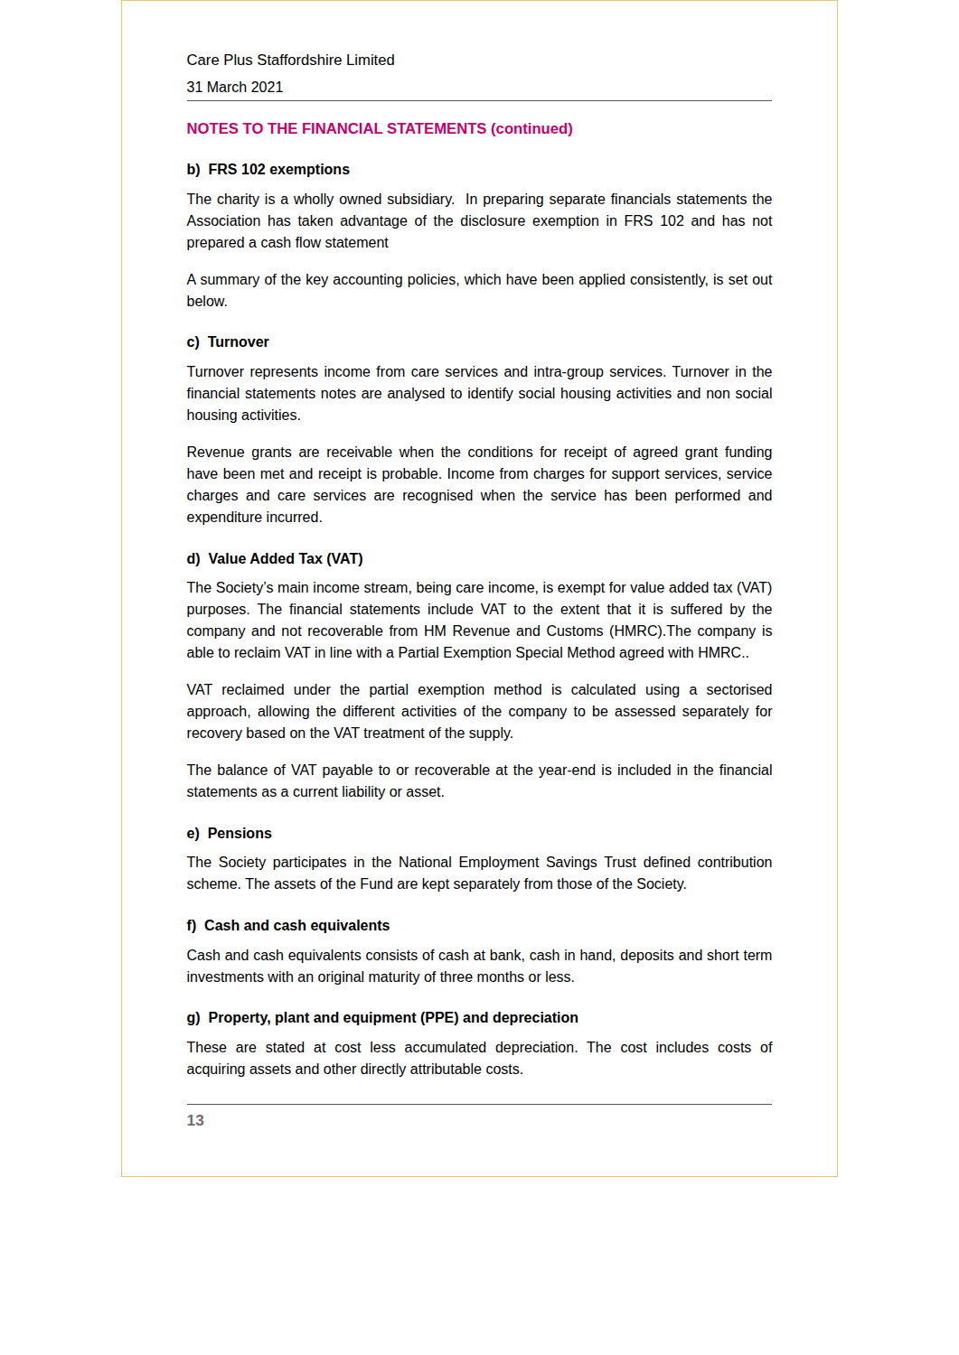Care Plus Staffordshire Limited
31 March 2021
NOTES TO THE FINANCIAL STATEMENTS (continued)
b) FRS 102 exemptions
The charity is a wholly owned subsidiary. In preparing separate financials statements the Association has taken advantage of the disclosure exemption in FRS 102 and has not prepared a cash flow statement
A summary of the key accounting policies, which have been applied consistently, is set out below.
c) Turnover
Turnover represents income from care services and intra-group services. Turnover in the financial statements notes are analysed to identify social housing activities and non social housing activities.
Revenue grants are receivable when the conditions for receipt of agreed grant funding have been met and receipt is probable. Income from charges for support services, service charges and care services are recognised when the service has been performed and expenditure incurred.
d) Value Added Tax (VAT)
The Society’s main income stream, being care income, is exempt for value added tax (VAT) purposes. The financial statements include VAT to the extent that it is suffered by the company and not recoverable from HM Revenue and Customs (HMRC).The company is able to reclaim VAT in line with a Partial Exemption Special Method agreed with HMRC..
VAT reclaimed under the partial exemption method is calculated using a sectorised approach, allowing the different activities of the company to be assessed separately for recovery based on the VAT treatment of the supply.
The balance of VAT payable to or recoverable at the year-end is included in the financial statements as a current liability or asset.
e) Pensions
The Society participates in the National Employment Savings Trust defined contribution scheme. The assets of the Fund are kept separately from those of the Society.
f) Cash and cash equivalents
Cash and cash equivalents consists of cash at bank, cash in hand, deposits and short term investments with an original maturity of three months or less.
g) Property, plant and equipment (PPE) and depreciation
These are stated at cost less accumulated depreciation. The cost includes costs of acquiring assets and other directly attributable costs.
13